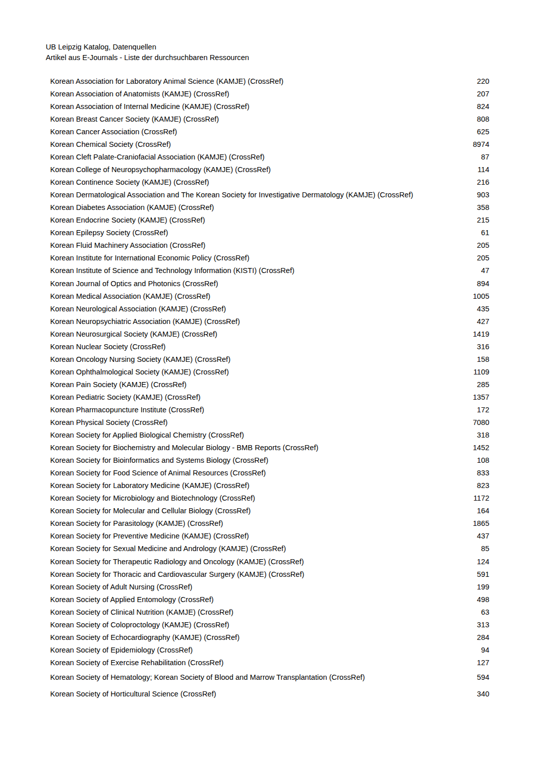UB Leipzig Katalog, Datenquellen
Artikel aus E-Journals - Liste der durchsuchbaren Ressourcen
| Korean Association for Laboratory Animal Science (KAMJE) (CrossRef) | 220 |
| Korean Association of Anatomists (KAMJE) (CrossRef) | 207 |
| Korean Association of Internal Medicine (KAMJE) (CrossRef) | 824 |
| Korean Breast Cancer Society (KAMJE) (CrossRef) | 808 |
| Korean Cancer Association (CrossRef) | 625 |
| Korean Chemical Society (CrossRef) | 8974 |
| Korean Cleft Palate-Craniofacial Association (KAMJE) (CrossRef) | 87 |
| Korean College of Neuropsychopharmacology (KAMJE) (CrossRef) | 114 |
| Korean Continence Society (KAMJE) (CrossRef) | 216 |
| Korean Dermatological Association and The Korean Society for Investigative Dermatology (KAMJE) (CrossRef) | 903 |
| Korean Diabetes Association (KAMJE) (CrossRef) | 358 |
| Korean Endocrine Society (KAMJE) (CrossRef) | 215 |
| Korean Epilepsy Society (CrossRef) | 61 |
| Korean Fluid Machinery Association (CrossRef) | 205 |
| Korean Institute for International Economic Policy (CrossRef) | 205 |
| Korean Institute of Science and Technology Information (KISTI) (CrossRef) | 47 |
| Korean Journal of Optics and Photonics (CrossRef) | 894 |
| Korean Medical Association (KAMJE) (CrossRef) | 1005 |
| Korean Neurological Association (KAMJE) (CrossRef) | 435 |
| Korean Neuropsychiatric Association (KAMJE) (CrossRef) | 427 |
| Korean Neurosurgical Society (KAMJE) (CrossRef) | 1419 |
| Korean Nuclear Society (CrossRef) | 316 |
| Korean Oncology Nursing Society (KAMJE) (CrossRef) | 158 |
| Korean Ophthalmological Society (KAMJE) (CrossRef) | 1109 |
| Korean Pain Society (KAMJE) (CrossRef) | 285 |
| Korean Pediatric Society (KAMJE) (CrossRef) | 1357 |
| Korean Pharmacopuncture Institute (CrossRef) | 172 |
| Korean Physical Society (CrossRef) | 7080 |
| Korean Society for Applied Biological Chemistry (CrossRef) | 318 |
| Korean Society for Biochemistry and Molecular Biology - BMB Reports (CrossRef) | 1452 |
| Korean Society for Bioinformatics and Systems Biology (CrossRef) | 108 |
| Korean Society for Food Science of Animal Resources (CrossRef) | 833 |
| Korean Society for Laboratory Medicine (KAMJE) (CrossRef) | 823 |
| Korean Society for Microbiology and Biotechnology (CrossRef) | 1172 |
| Korean Society for Molecular and Cellular Biology (CrossRef) | 164 |
| Korean Society for Parasitology (KAMJE) (CrossRef) | 1865 |
| Korean Society for Preventive Medicine (KAMJE) (CrossRef) | 437 |
| Korean Society for Sexual Medicine and Andrology (KAMJE) (CrossRef) | 85 |
| Korean Society for Therapeutic Radiology and Oncology (KAMJE) (CrossRef) | 124 |
| Korean Society for Thoracic and Cardiovascular Surgery (KAMJE) (CrossRef) | 591 |
| Korean Society of Adult Nursing (CrossRef) | 199 |
| Korean Society of Applied Entomology (CrossRef) | 498 |
| Korean Society of Clinical Nutrition (KAMJE) (CrossRef) | 63 |
| Korean Society of Coloproctology (KAMJE) (CrossRef) | 313 |
| Korean Society of Echocardiography (KAMJE) (CrossRef) | 284 |
| Korean Society of Epidemiology (CrossRef) | 94 |
| Korean Society of Exercise Rehabilitation (CrossRef) | 127 |
| Korean Society of Hematology; Korean Society of Blood and Marrow Transplantation (CrossRef) | 594 |
| Korean Society of Horticultural Science (CrossRef) | 340 |